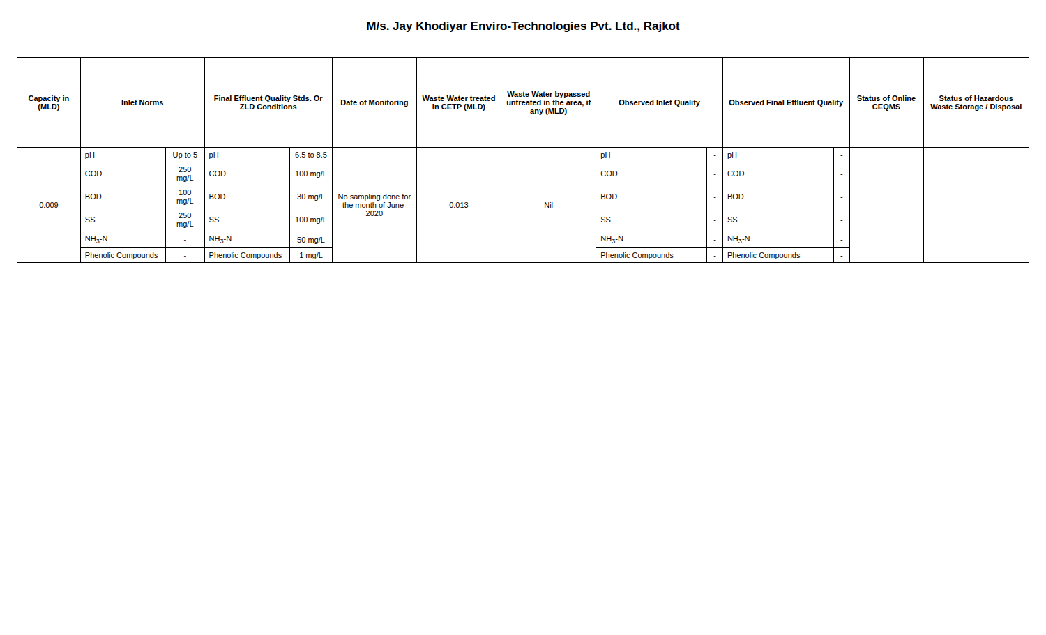M/s. Jay Khodiyar Enviro-Technologies Pvt. Ltd., Rajkot
| Capacity in (MLD) | Inlet Norms | Final Effluent Quality Stds. Or ZLD Conditions | Date of Monitoring | Waste Water treated in CETP (MLD) | Waste Water bypassed untreated in the area, if any (MLD) | Observed Inlet Quality | Observed Final Effluent Quality | Status of Online CEQMS | Status of Hazardous Waste Storage / Disposal |
| --- | --- | --- | --- | --- | --- | --- | --- | --- | --- |
| 0.009 | pH | Up to 5 | pH | 6.5 to 8.5 | No sampling done for the month of June-2020 | 0.013 | Nil | pH | - | pH | - | - | - |
| COD | 250 mg/L | COD | 100 mg/L | COD | - | COD | - |
| BOD | 100 mg/L | BOD | 30 mg/L | BOD | - | BOD | - |
| SS | 250 mg/L | SS | 100 mg/L | SS | - | SS | - |
| NH 3 -N | - | NH 3 -N | 50 mg/L | NH 3 -N | - | NH 3 -N | - |
| Phenolic Compounds | - | Phenolic Compounds | 1 mg/L | Phenolic Compounds | - | Phenolic Compounds | - |